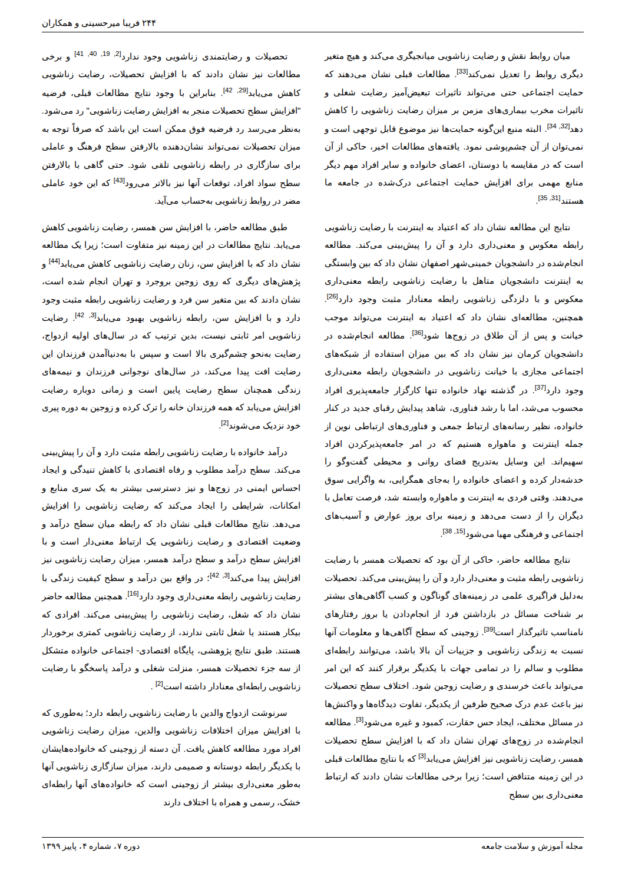۲۴۴ فریبا میرحسینی و همکاران
میان روابط نقش و رضایت زناشویی میانجیگری می‌کند و هیچ متغیر دیگری روابط را تعدیل نمی‌کند[33]. مطالعات قبلی نشان می‌دهند که حمایت اجتماعی حتی می‌تواند تاثیرات تبعیض‌آمیز رضایت شغلی و تاثیرات مخرب بیماری‌های مزمن بر میزان رضایت زناشویی را کاهش دهد[32, 34]. البته منبع این‌گونه حمایت‌ها نیز موضوع قابل توجهی است و نمی‌توان از آن چشم‌پوشی نمود. یافته‌های مطالعات اخیر، حاکی از آن است که در مقایسه با دوستان، اعضای خانواده و سایر افراد مهم دیگر منابع مهمی برای افزایش حمایت اجتماعی درک‌شده در جامعه ما هستند[31, 35].
نتایج این مطالعه نشان داد که اعتیاد به اینترنت با رضایت زناشویی رابطه معکوس و معنی‌داری دارد و آن را پیش‌بینی می‌کند. مطالعه انجام‌شده در دانشجویان خمینی‌شهر اصفهان نشان داد که بین وابستگی به اینترنت دانشجویان متاهل با رضایت زناشویی رابطه معنی‌داری معکوس و با دلزدگی زناشویی رابطه معنادار مثبت وجود دارد[26]. همچنین، مطالعه‌ای نشان داد که اعتیاد به اینترنت می‌تواند موجب خیانت و پس از آن طلاق در زوج‌ها شود[36]. مطالعه انجام‌شده در دانشجویان کرمان نیز نشان داد که بین میزان استفاده از شبکه‌های اجتماعی مجازی با خیانت زناشویی در دانشجویان رابطه معنی‌داری وجود دارد[37]. در گذشته نهاد خانواده تنها کارگزار جامعه‌پذیری افراد محسوب می‌شد، اما با رشد فناوری، شاهد پیدایش رقبای جدید در کنار خانواده، نظیر رسانه‌های ارتباط جمعی و فناوری‌های ارتباطی نوین از جمله اینترنت و ماهواره هستیم که در امر جامعه‌پذیرکردن افراد سهیم‌اند. این وسایل به‌تدریج فضای روانی و محیطی گفت‌وگو را خدشه‌دار کرده و اعضای خانواده را به‌جای همگرایی، به واگرایی سوق می‌دهند. وقتی فردی به اینترنت و ماهواره وابسته شد، فرصت تعامل با دیگران را از دست می‌دهد و زمینه برای بروز عوارض و آسیب‌های اجتماعی و فرهنگی مهیا می‌شود[15, 38].
نتایج مطالعه حاضر، حاکی از آن بود که تحصیلات همسر با رضایت زناشویی رابطه مثبت و معنی‌دار دارد و آن را پیش‌بینی می‌کند. تحصیلات به‌دلیل فراگیری علمی در زمینه‌های گوناگون و کسب آگاهی‌های بیشتر بر شناخت مسائل در بازداشتن فرد از انجام‌دادن یا بروز رفتارهای نامناسب تاثیرگذار است[39]. زوجینی که سطح آگاهی‌ها و معلومات آنها نسبت به زندگی زناشویی و جزییات آن بالا باشد، می‌توانند رابطه‌ای مطلوب و سالم را در تمامی جهات با یکدیگر برقرار کنند که این امر می‌تواند باعث خرسندی و رضایت زوجین شود. اختلاف سطح تحصیلات نیز باعث عدم درک صحیح طرفین از یکدیگر، تفاوت دیدگاه‌ها و واکنش‌ها در مسائل مختلف، ایجاد حس حقارت، کمبود و غیره می‌شود[3]. مطالعه انجام‌شده در زوج‌های تهران نشان داد که با افزایش سطح تحصیلات همسر، رضایت زناشویی نیز افزایش می‌یابد[3] که با نتایج مطالعات قبلی در این زمینه متناقض است؛ زیرا برخی مطالعات نشان دادند که ارتباط معنی‌داری بین سطح
تحصیلات و رضایتمندی زناشویی وجود ندارد[2, 19, 40, 41] و برخی مطالعات نیز نشان دادند که با افزایش تحصیلات، رضایت زناشویی کاهش می‌یابد[29, 42]. بنابراین با وجود نتایج مطالعات قبلی، فرضیه "افزایش سطح تحصیلات منجر به افزایش رضایت زناشویی" رد می‌شود. به‌نظر می‌رسد رد فرضیه فوق ممکن است این باشد که صرفاً توجه به میزان تحصیلات نمی‌تواند نشان‌دهنده بالارفتن سطح فرهنگ و عاملی برای سازگاری در رابطه زناشویی تلقی شود. حتی گاهی با بالارفتن سطح سواد افراد، توقعات آنها نیز بالاتر می‌رود[43] که این خود عاملی مضر در روابط زناشویی به‌حساب می‌آید.
طبق مطالعه حاضر، با افزایش سن همسر، رضایت زناشویی کاهش می‌یابد. نتایج مطالعات در این زمینه نیز متفاوت است؛ زیرا یک مطالعه نشان داد که با افزایش سن، زنان رضایت زناشویی کاهش می‌یابد[44] و پژهش‌های دیگری که روی زوجین بروجرد و تهران انجام شده است، نشان دادند که بین متغیر سن فرد و رضایت زناشویی رابطه مثبت وجود دارد و با افزایش سن، رابطه زناشویی بهبود می‌یابد[3, 42]. رضایت زناشویی امر ثابتی نیست، بدین ترتیب که در سال‌های اولیه ازدواج، رضایت به‌نحو چشم‌گیری بالا است و سپس با به‌دنیاآمدن فرزندان این رضایت افت پیدا می‌کند، در سال‌های نوجوانی فرزندان و نیمه‌های زندگی همچنان سطح رضایت پایین است و زمانی دوباره رضایت افزایش می‌یابد که همه فرزندان خانه را ترک کرده و زوجین به دوره پیری خود نزدیک می‌شوند[2].
درآمد خانواده با رضایت زناشویی رابطه مثبت دارد و آن را پیش‌بینی می‌کند. سطح درآمد مطلوب و رفاه اقتصادی با کاهش تنیدگی و ایجاد احساس ایمنی در زوج‌ها و نیز دسترسی بیشتر به یک سری منابع و امکانات، شرایطی را ایجاد می‌کند که رضایت زناشویی را افزایش می‌دهد. نتایج مطالعات قبلی نشان داد که رابطه میان سطح درآمد و وضعیت اقتصادی و رضایت زناشویی یک ارتباط معنی‌دار است و با افزایش سطح درآمد و سطح درآمد همسر، میزان رضایت زناشویی نیز افزایش پیدا می‌کند[3, 42]؛ در واقع بین درآمد و سطح کیفیت زندگی با رضایت زناشویی رابطه معنی‌داری وجود دارد[16]. همچنین مطالعه حاضر نشان داد که شغل، رضایت زناشویی را پیش‌بینی می‌کند. افرادی که بیکار هستند یا شغل ثابتی ندارند، از رضایت زناشویی کمتری برخوردار هستند. طبق نتایج پژوهشی، پایگاه اقتصادی- اجتماعی خانواده متشکل از سه جزء تحصیلات همسر، منزلت شغلی و درآمد پاسخگو با رضایت زناشویی رابطه‌ای معنادار داشته است[2] .
سرنوشت ازدواج والدین با رضایت زناشویی رابطه دارد؛ به‌طوری که با افزایش میزان اختلافات زناشویی والدین، میزان رضایت زناشویی افراد مورد مطالعه کاهش یافت. آن دسته از زوجینی که خانواده‌هایشان با یکدیگر رابطه دوستانه و صمیمی دارند، میزان سازگاری زناشویی آنها به‌طور معنی‌داری بیشتر از زوجینی است که خانواده‌های آنها رابطه‌ای خشک، رسمی و همراه با اختلاف دارند
مجله آموزش و سلامت جامعه دوره ۷، شماره ۴، پاییز ۱۳۹۹